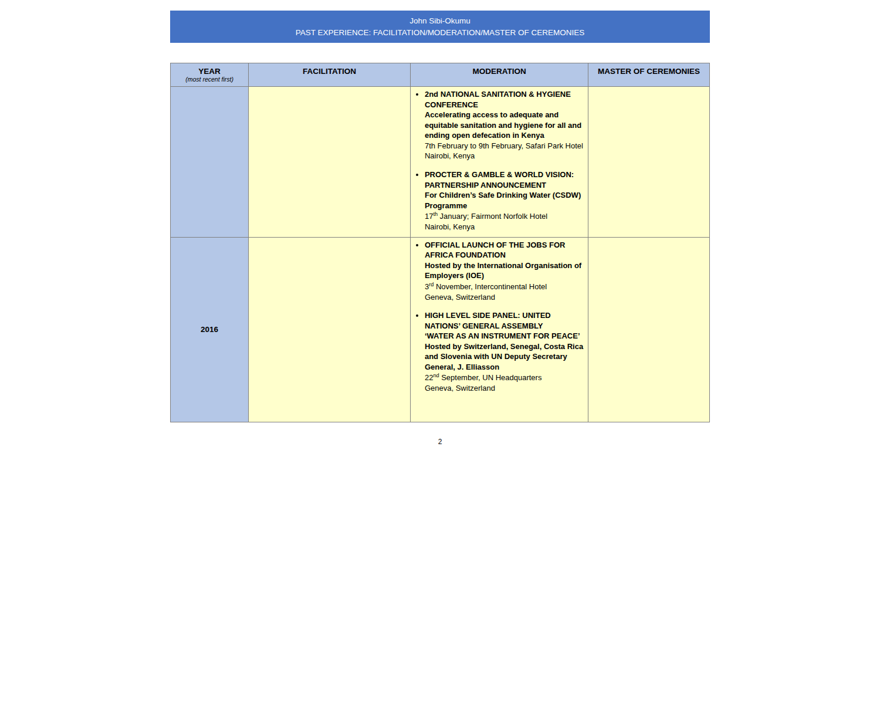John Sibi-Okumu
PAST EXPERIENCE: FACILITATION/MODERATION/MASTER OF CEREMONIES
| YEAR (most recent first) | FACILITATION | MODERATION | MASTER OF CEREMONIES |
| --- | --- | --- | --- |
| | | 2nd NATIONAL SANITATION & HYGIENE CONFERENCE Accelerating access to adequate and equitable sanitation and hygiene for all and ending open defecation in Kenya 7th February to 9th February, Safari Park Hotel Nairobi, Kenya PROCTER & GAMBLE & WORLD VISION: PARTNERSHIP ANNOUNCEMENT For Children’s Safe Drinking Water (CSDW) Programme 17 th January; Fairmont Norfolk Hotel Nairobi, Kenya | |
| 2016 | | OFFICIAL LAUNCH OF THE JOBS FOR AFRICA FOUNDATION Hosted by the International Organisation of Employers (IOE) 3 rd November, Intercontinental Hotel Geneva, Switzerland HIGH LEVEL SIDE PANEL: UNITED NATIONS’ GENERAL ASSEMBLY ‘WATER AS AN INSTRUMENT FOR PEACE’ Hosted by Switzerland, Senegal, Costa Rica and Slovenia with UN Deputy Secretary General, J. Elliasson 22 nd September, UN Headquarters Geneva, Switzerland | |
2